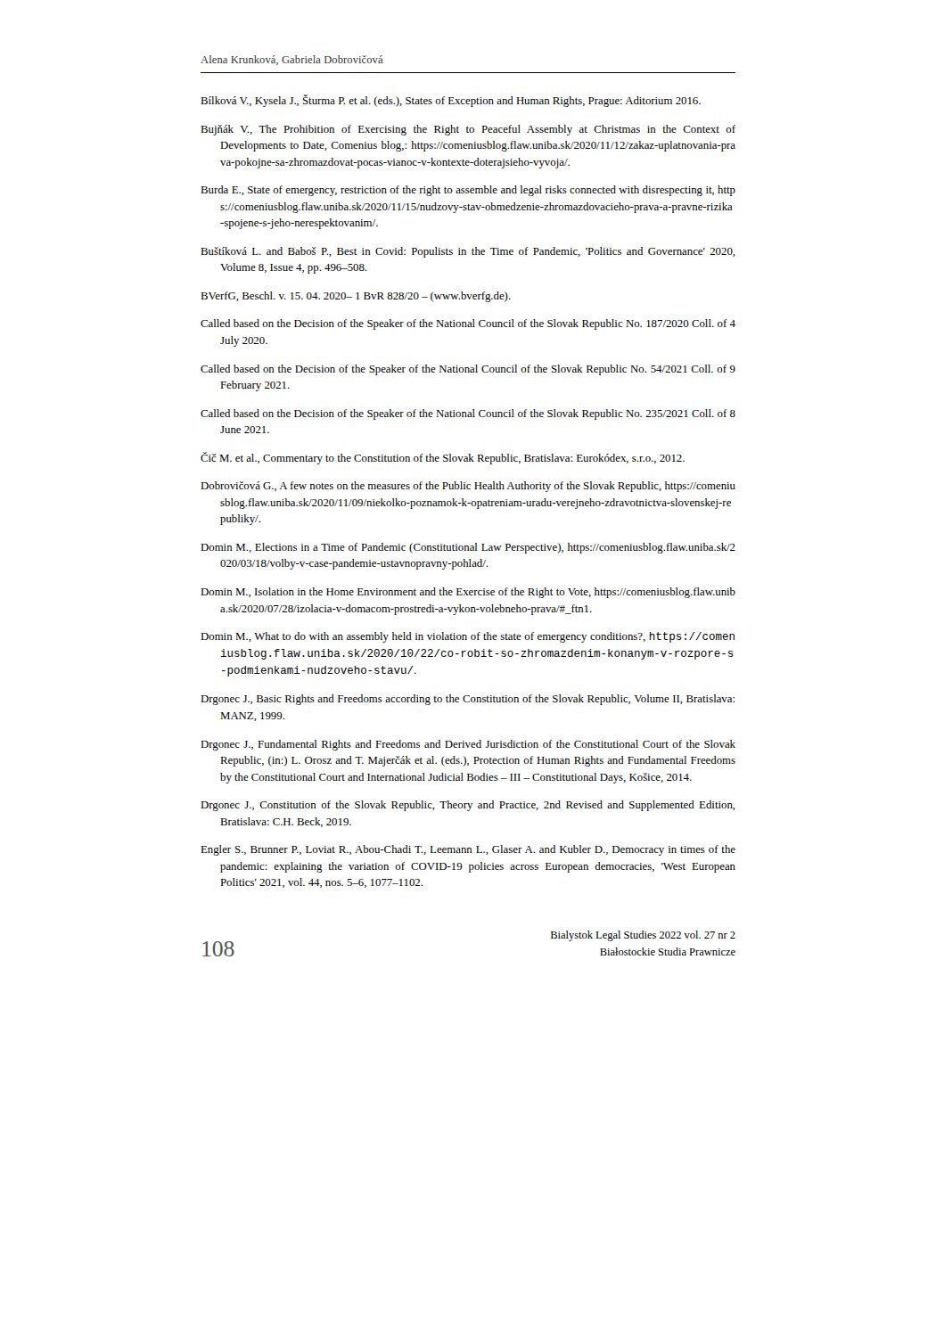Alena Krunková, Gabriela Dobrovičová
Bílková V., Kysela J., Šturma P. et al. (eds.), States of Exception and Human Rights, Prague: Aditorium 2016.
Bujňák V., The Prohibition of Exercising the Right to Peaceful Assembly at Christmas in the Context of Developments to Date, Comenius blog,: https://comeniusblog.flaw.uniba.sk/2020/11/12/zakaz-uplatnovania-prava-pokojne-sa-zhromazdovat-pocas-vianoc-v-kontexte-doterajsieho-vyvoja/.
Burda E., State of emergency, restriction of the right to assemble and legal risks connected with disrespecting it, https://comeniusblog.flaw.uniba.sk/2020/11/15/nudzovy-stav-obmedzenie-zhromazdovacieho-prava-a-pravne-rizika-spojene-s-jeho-nerespektovanim/.
Buštíková L. and Baboš P., Best in Covid: Populists in the Time of Pandemic, 'Politics and Governance' 2020, Volume 8, Issue 4, pp. 496–508.
BVerfG, Beschl. v. 15. 04. 2020– 1 BvR 828/20 – (www.bverfg.de).
Called based on the Decision of the Speaker of the National Council of the Slovak Republic No. 187/2020 Coll. of 4 July 2020.
Called based on the Decision of the Speaker of the National Council of the Slovak Republic No. 54/2021 Coll. of 9 February 2021.
Called based on the Decision of the Speaker of the National Council of the Slovak Republic No. 235/2021 Coll. of 8 June 2021.
Čič M. et al., Commentary to the Constitution of the Slovak Republic, Bratislava: Eurokódex, s.r.o., 2012.
Dobrovičová G., A few notes on the measures of the Public Health Authority of the Slovak Republic, https://comeniusblog.flaw.uniba.sk/2020/11/09/niekolko-poznamok-k-opatreniam-uradu-verejneho-zdravotnictva-slovenskej-republiky/.
Domin M., Elections in a Time of Pandemic (Constitutional Law Perspective), https://comeniusblog.flaw.uniba.sk/2020/03/18/volby-v-case-pandemie-ustavnopravny-pohlad/.
Domin M., Isolation in the Home Environment and the Exercise of the Right to Vote, https://comeniusblog.flaw.uniba.sk/2020/07/28/izolacia-v-domacom-prostredi-a-vykon-volebneho-prava/#_ftn1.
Domin M., What to do with an assembly held in violation of the state of emergency conditions?, https://comeniusblog.flaw.uniba.sk/2020/10/22/co-robit-so-zhromazdenim-konanym-v-rozpore-s-podmienkami-nudzoveho-stavu/.
Drgonec J., Basic Rights and Freedoms according to the Constitution of the Slovak Republic, Volume II, Bratislava: MANZ, 1999.
Drgonec J., Fundamental Rights and Freedoms and Derived Jurisdiction of the Constitutional Court of the Slovak Republic, (in:) L. Orosz and T. Majerčák et al. (eds.), Protection of Human Rights and Fundamental Freedoms by the Constitutional Court and International Judicial Bodies – III – Constitutional Days, Košice, 2014.
Drgonec J., Constitution of the Slovak Republic, Theory and Practice, 2nd Revised and Supplemented Edition, Bratislava: C.H. Beck, 2019.
Engler S., Brunner P., Loviat R., Abou-Chadi T., Leemann L., Glaser A. and Kubler D., Democracy in times of the pandemic: explaining the variation of COVID-19 policies across European democracies, 'West European Politics' 2021, vol. 44, nos. 5–6, 1077–1102.
108
Bialystok Legal Studies 2022 vol. 27 nr 2
Białostockie Studia Prawnicze